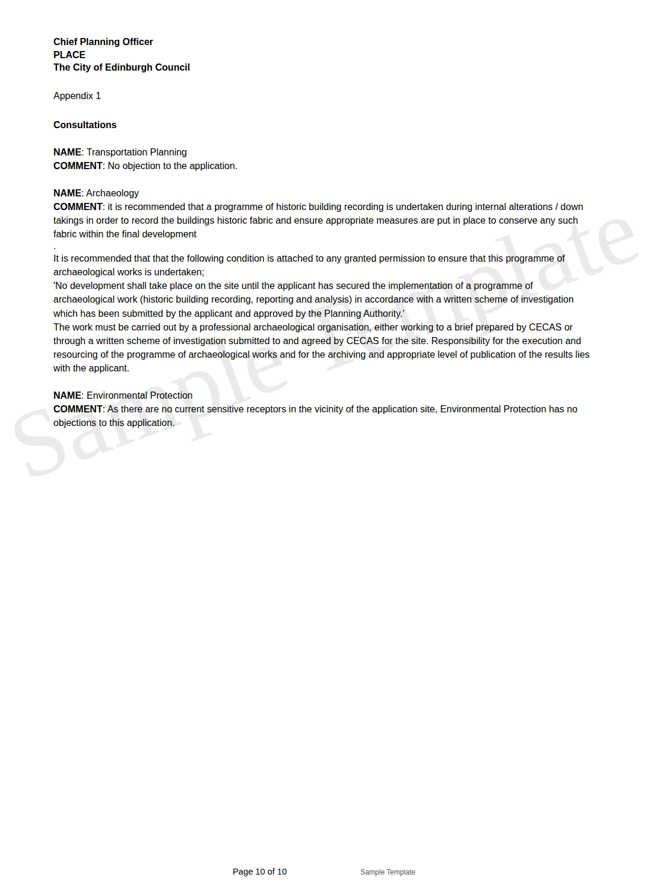Sample Template
Chief Planning Officer
PLACE
The City of Edinburgh Council
Appendix 1
Consultations
NAME: Transportation Planning
COMMENT: No objection to the application.
NAME: Archaeology
COMMENT: it is recommended that a programme of historic building recording is undertaken during internal alterations / down takings in order to record the buildings historic fabric and ensure appropriate measures are put in place to conserve any such fabric within the final development
.
It is recommended that that the following condition is attached to any granted permission to ensure that this programme of archaeological works is undertaken;
'No development shall take place on the site until the applicant has secured the implementation of a programme of archaeological work (historic building recording, reporting and analysis) in accordance with a written scheme of investigation which has been submitted by the applicant and approved by the Planning Authority.'
The work must be carried out by a professional archaeological organisation, either working to a brief prepared by CECAS or through a written scheme of investigation submitted to and agreed by CECAS for the site. Responsibility for the execution and resourcing of the programme of archaeological works and for the archiving and appropriate level of publication of the results lies with the applicant.
NAME: Environmental Protection
COMMENT: As there are no current sensitive receptors in the vicinity of the application site, Environmental Protection has no objections to this application.
Page 10 of 10 Sample Template